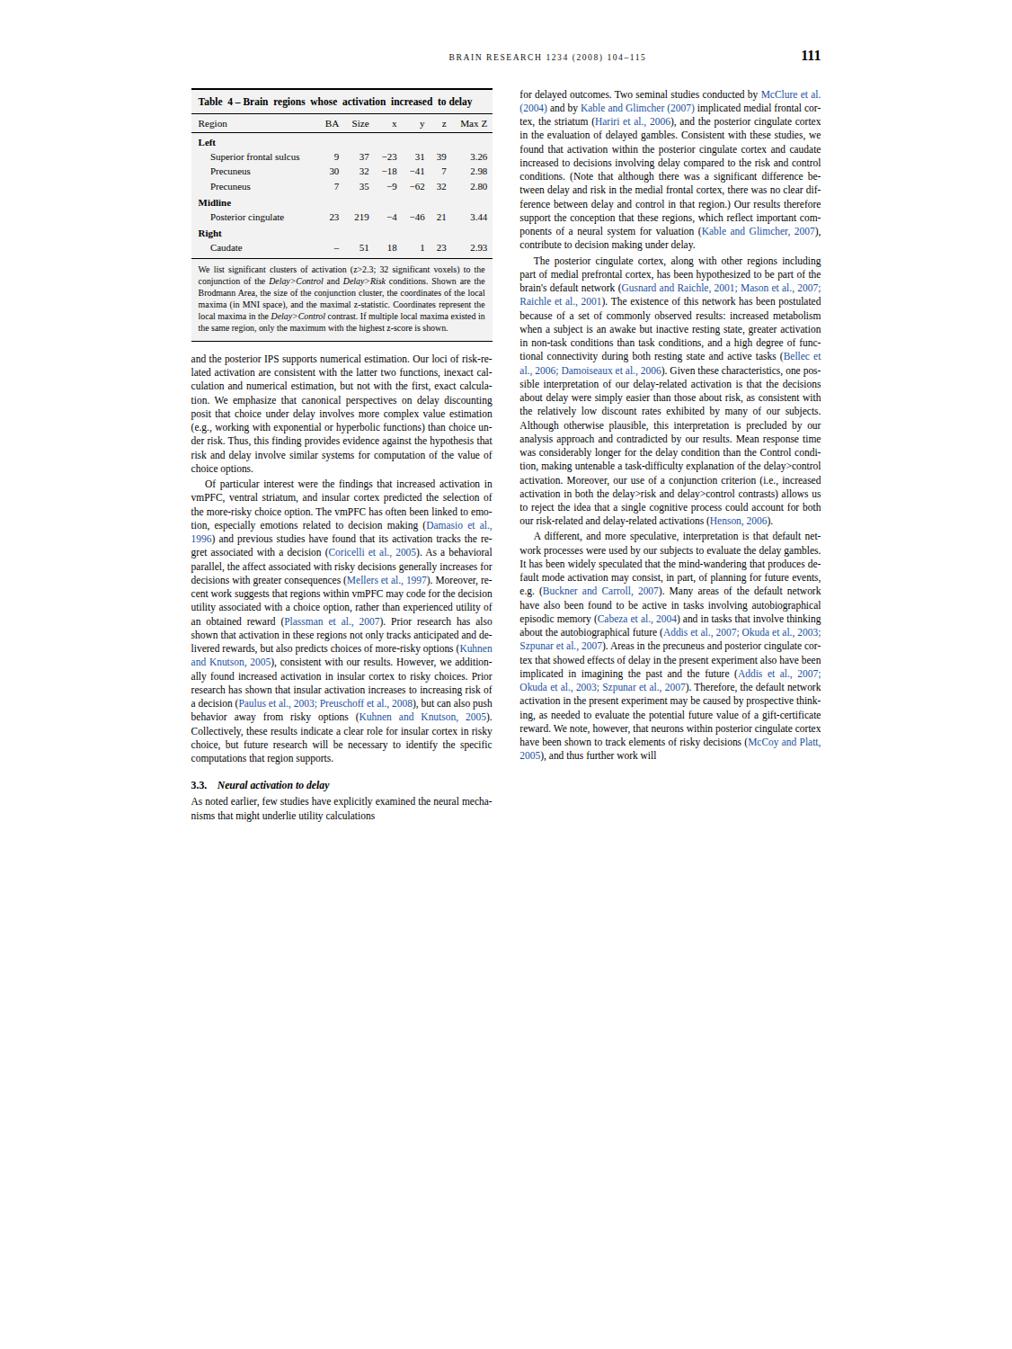Brain Research 1234 (2008) 104–115
111
Table 4 – Brain regions whose activation increased to delay
| Region | BA | Size | x | y | z | Max Z |
| --- | --- | --- | --- | --- | --- | --- |
| Left |
| Superior frontal sulcus | 9 | 37 | −23 | 31 | 39 | 3.26 |
| Precuneus | 30 | 32 | −18 | −41 | 7 | 2.98 |
| Precuneus | 7 | 35 | −9 | −62 | 32 | 2.80 |
| Midline |
| Posterior cingulate | 23 | 219 | −4 | −46 | 21 | 3.44 |
| Right |
| Caudate | – | 51 | 18 | 1 | 23 | 2.93 |
We list significant clusters of activation (z>2.3; 32 significant voxels) to the conjunction of the Delay>Control and Delay>Risk conditions. Shown are the Brodmann Area, the size of the conjunction cluster, the coordinates of the local maxima (in MNI space), and the maximal z-statistic. Coordinates represent the local maxima in the Delay>Control contrast. If multiple local maxima existed in the same region, only the maximum with the highest z-score is shown.
and the posterior IPS supports numerical estimation. Our loci of risk-related activation are consistent with the latter two functions, inexact calculation and numerical estimation, but not with the first, exact calculation. We emphasize that canonical perspectives on delay discounting posit that choice under delay involves more complex value estimation (e.g., working with exponential or hyperbolic functions) than choice under risk. Thus, this finding provides evidence against the hypothesis that risk and delay involve similar systems for computation of the value of choice options.
Of particular interest were the findings that increased activation in vmPFC, ventral striatum, and insular cortex predicted the selection of the more-risky choice option. The vmPFC has often been linked to emotion, especially emotions related to decision making (Damasio et al., 1996) and previous studies have found that its activation tracks the regret associated with a decision (Coricelli et al., 2005). As a behavioral parallel, the affect associated with risky decisions generally increases for decisions with greater consequences (Mellers et al., 1997). Moreover, recent work suggests that regions within vmPFC may code for the decision utility associated with a choice option, rather than experienced utility of an obtained reward (Plassman et al., 2007). Prior research has also shown that activation in these regions not only tracks anticipated and delivered rewards, but also predicts choices of more-risky options (Kuhnen and Knutson, 2005), consistent with our results. However, we additionally found increased activation in insular cortex to risky choices. Prior research has shown that insular activation increases to increasing risk of a decision (Paulus et al., 2003; Preuschoff et al., 2008), but can also push behavior away from risky options (Kuhnen and Knutson, 2005). Collectively, these results indicate a clear role for insular cortex in risky choice, but future research will be necessary to identify the specific computations that region supports.
3.3. Neural activation to delay
As noted earlier, few studies have explicitly examined the neural mechanisms that might underlie utility calculations
for delayed outcomes. Two seminal studies conducted by McClure et al. (2004) and by Kable and Glimcher (2007) implicated medial frontal cortex, the striatum (Hariri et al., 2006), and the posterior cingulate cortex in the evaluation of delayed gambles. Consistent with these studies, we found that activation within the posterior cingulate cortex and caudate increased to decisions involving delay compared to the risk and control conditions. (Note that although there was a significant difference between delay and risk in the medial frontal cortex, there was no clear difference between delay and control in that region.) Our results therefore support the conception that these regions, which reflect important components of a neural system for valuation (Kable and Glimcher, 2007), contribute to decision making under delay.
The posterior cingulate cortex, along with other regions including part of medial prefrontal cortex, has been hypothesized to be part of the brain's default network (Gusnard and Raichle, 2001; Mason et al., 2007; Raichle et al., 2001). The existence of this network has been postulated because of a set of commonly observed results: increased metabolism when a subject is an awake but inactive resting state, greater activation in non-task conditions than task conditions, and a high degree of functional connectivity during both resting state and active tasks (Bellec et al., 2006; Damoiseaux et al., 2006). Given these characteristics, one possible interpretation of our delay-related activation is that the decisions about delay were simply easier than those about risk, as consistent with the relatively low discount rates exhibited by many of our subjects. Although otherwise plausible, this interpretation is precluded by our analysis approach and contradicted by our results. Mean response time was considerably longer for the delay condition than the Control condition, making untenable a task-difficulty explanation of the delay>control activation. Moreover, our use of a conjunction criterion (i.e., increased activation in both the delay>risk and delay>control contrasts) allows us to reject the idea that a single cognitive process could account for both our risk-related and delay-related activations (Henson, 2006).
A different, and more speculative, interpretation is that default network processes were used by our subjects to evaluate the delay gambles. It has been widely speculated that the mind-wandering that produces default mode activation may consist, in part, of planning for future events, e.g. (Buckner and Carroll, 2007). Many areas of the default network have also been found to be active in tasks involving autobiographical episodic memory (Cabeza et al., 2004) and in tasks that involve thinking about the autobiographical future (Addis et al., 2007; Okuda et al., 2003; Szpunar et al., 2007). Areas in the precuneus and posterior cingulate cortex that showed effects of delay in the present experiment also have been implicated in imagining the past and the future (Addis et al., 2007; Okuda et al., 2003; Szpunar et al., 2007). Therefore, the default network activation in the present experiment may be caused by prospective thinking, as needed to evaluate the potential future value of a gift-certificate reward. We note, however, that neurons within posterior cingulate cortex have been shown to track elements of risky decisions (McCoy and Platt, 2005), and thus further work will